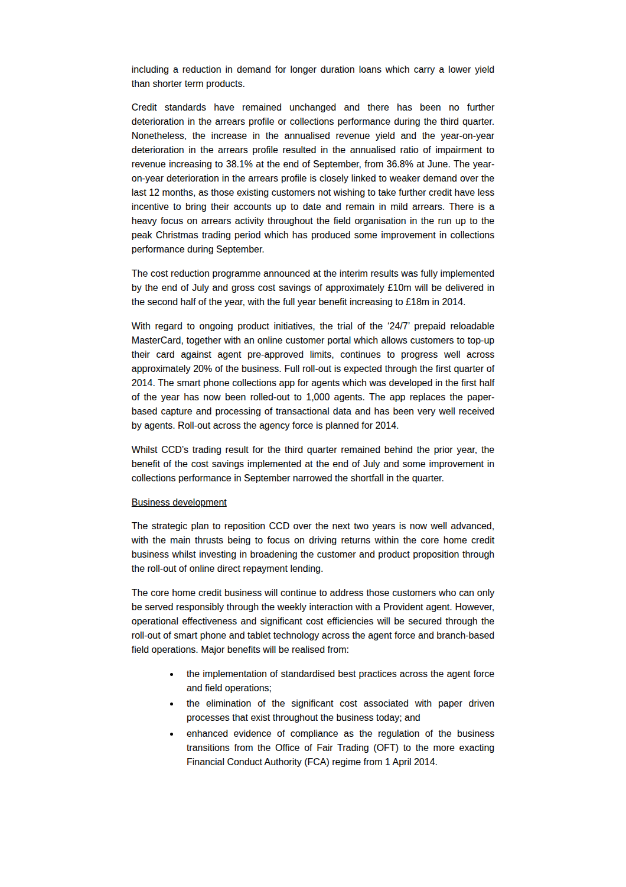including a reduction in demand for longer duration loans which carry a lower yield than shorter term products.
Credit standards have remained unchanged and there has been no further deterioration in the arrears profile or collections performance during the third quarter. Nonetheless, the increase in the annualised revenue yield and the year-on-year deterioration in the arrears profile resulted in the annualised ratio of impairment to revenue increasing to 38.1% at the end of September, from 36.8% at June. The year-on-year deterioration in the arrears profile is closely linked to weaker demand over the last 12 months, as those existing customers not wishing to take further credit have less incentive to bring their accounts up to date and remain in mild arrears. There is a heavy focus on arrears activity throughout the field organisation in the run up to the peak Christmas trading period which has produced some improvement in collections performance during September.
The cost reduction programme announced at the interim results was fully implemented by the end of July and gross cost savings of approximately £10m will be delivered in the second half of the year, with the full year benefit increasing to £18m in 2014.
With regard to ongoing product initiatives, the trial of the ‘24/7’ prepaid reloadable MasterCard, together with an online customer portal which allows customers to top-up their card against agent pre-approved limits, continues to progress well across approximately 20% of the business. Full roll-out is expected through the first quarter of 2014. The smart phone collections app for agents which was developed in the first half of the year has now been rolled-out to 1,000 agents. The app replaces the paper-based capture and processing of transactional data and has been very well received by agents. Roll-out across the agency force is planned for 2014.
Whilst CCD’s trading result for the third quarter remained behind the prior year, the benefit of the cost savings implemented at the end of July and some improvement in collections performance in September narrowed the shortfall in the quarter.
Business development
The strategic plan to reposition CCD over the next two years is now well advanced, with the main thrusts being to focus on driving returns within the core home credit business whilst investing in broadening the customer and product proposition through the roll-out of online direct repayment lending.
The core home credit business will continue to address those customers who can only be served responsibly through the weekly interaction with a Provident agent. However, operational effectiveness and significant cost efficiencies will be secured through the roll-out of smart phone and tablet technology across the agent force and branch-based field operations. Major benefits will be realised from:
the implementation of standardised best practices across the agent force and field operations;
the elimination of the significant cost associated with paper driven processes that exist throughout the business today; and
enhanced evidence of compliance as the regulation of the business transitions from the Office of Fair Trading (OFT) to the more exacting Financial Conduct Authority (FCA) regime from 1 April 2014.